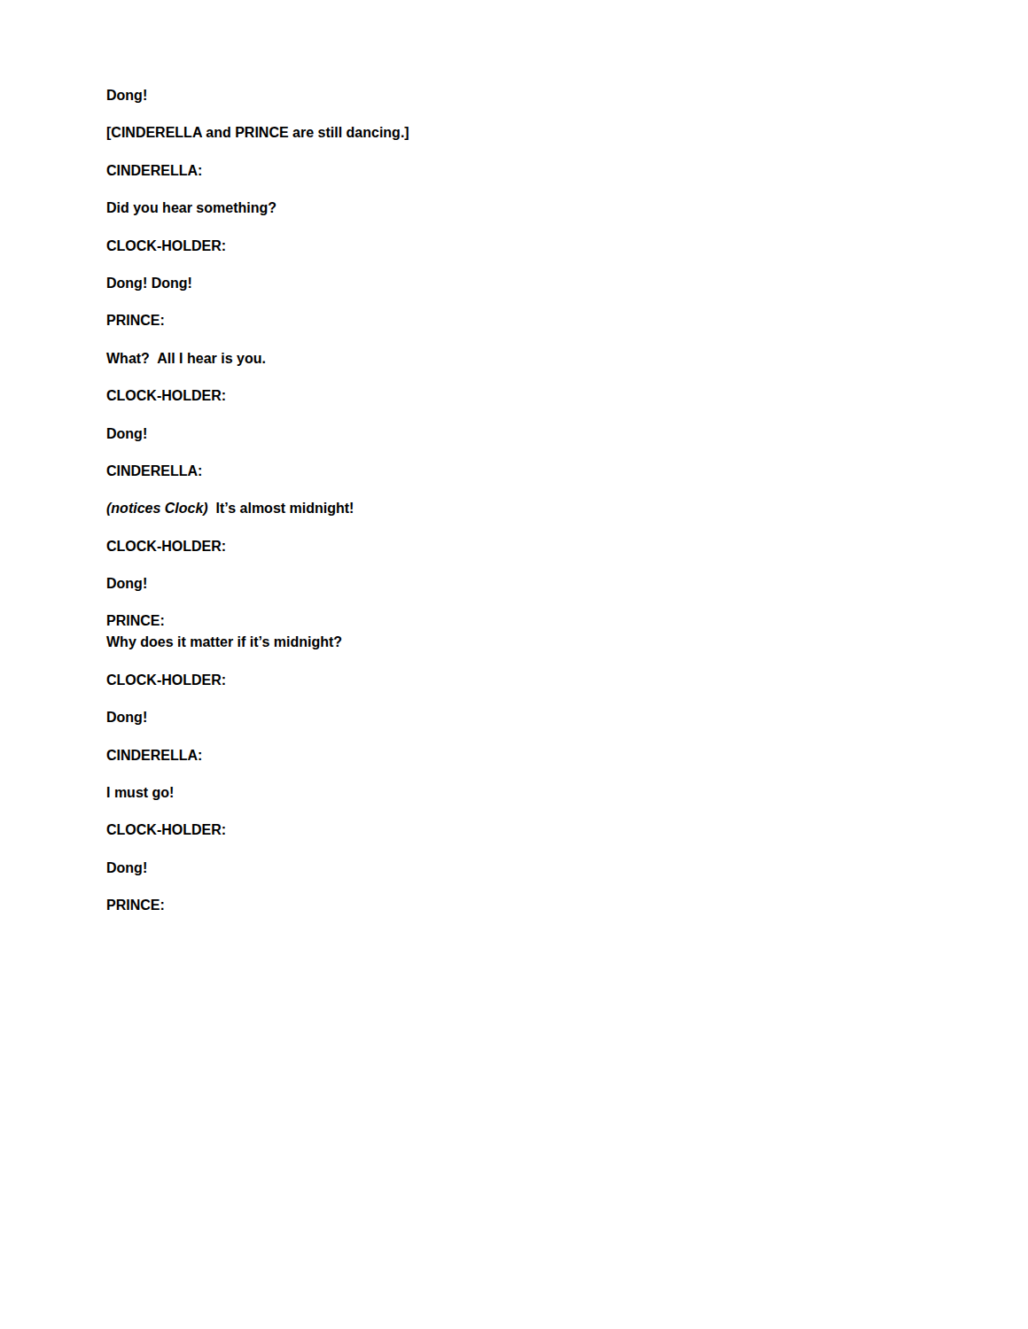Dong!
[CINDERELLA and PRINCE are still dancing.]
CINDERELLA:
Did you hear something?
CLOCK-HOLDER:
Dong! Dong!
PRINCE:
What? All I hear is you.
CLOCK-HOLDER:
Dong!
CINDERELLA:
(notices Clock) It’s almost midnight!
CLOCK-HOLDER:
Dong!
PRINCE:
Why does it matter if it’s midnight?
CLOCK-HOLDER:
Dong!
CINDERELLA:
I must go!
CLOCK-HOLDER:
Dong!
PRINCE: